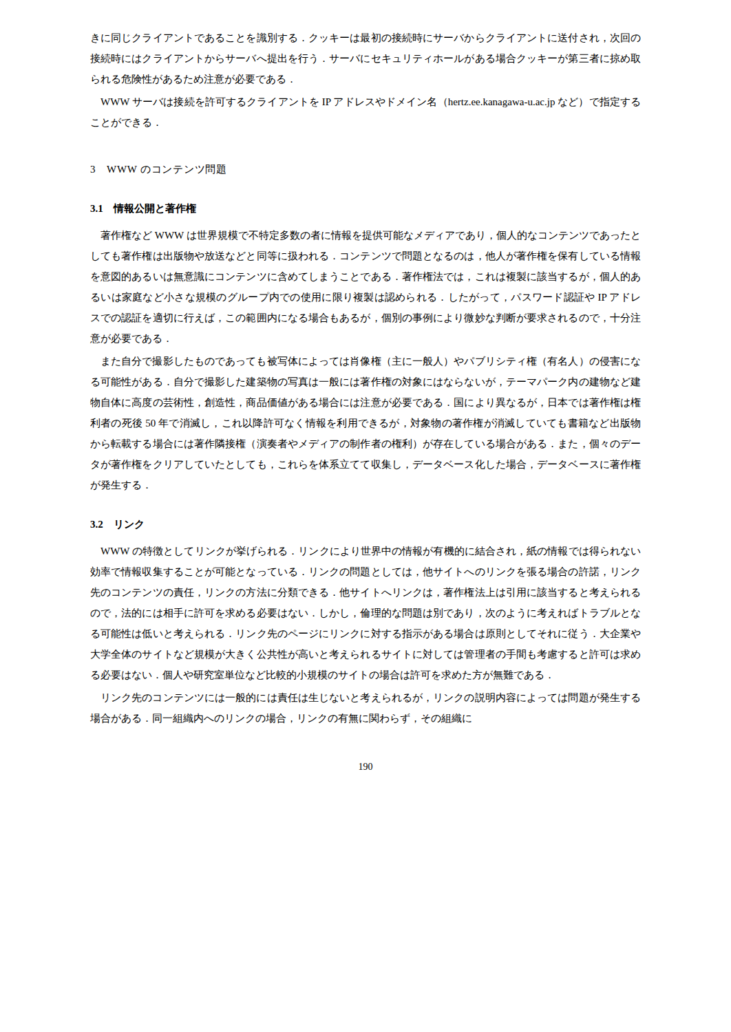きに同じクライアントであることを識別する．クッキーは最初の接続時にサーバからクライアントに送付され，次回の接続時にはクライアントからサーバへ提出を行う．サーバにセキュリティホールがある場合クッキーが第三者に掠め取られる危険性があるため注意が必要である．
WWW サーバは接続を許可するクライアントを IP アドレスやドメイン名（hertz.ee.kanagawa-u.ac.jp など）で指定することができる．
3　WWW のコンテンツ問題
3.1　情報公開と著作権
著作権など WWW は世界規模で不特定多数の者に情報を提供可能なメディアであり，個人的なコンテンツであったとしても著作権は出版物や放送などと同等に扱われる．コンテンツで問題となるのは，他人が著作権を保有している情報を意図的あるいは無意識にコンテンツに含めてしまうことである．著作権法では，これは複製に該当するが，個人的あるいは家庭など小さな規模のグループ内での使用に限り複製は認められる．したがって，パスワード認証や IP アドレスでの認証を適切に行えば，この範囲内になる場合もあるが，個別の事例により微妙な判断が要求されるので，十分注意が必要である．
また自分で撮影したものであっても被写体によっては肖像権（主に一般人）やパブリシティ権（有名人）の侵害になる可能性がある．自分で撮影した建築物の写真は一般には著作権の対象にはならないが，テーマパーク内の建物など建物自体に高度の芸術性，創造性，商品価値がある場合には注意が必要である．国により異なるが，日本では著作権は権利者の死後 50 年で消滅し，これ以降許可なく情報を利用できるが，対象物の著作権が消滅していても書籍など出版物から転載する場合には著作隣接権（演奏者やメディアの制作者の権利）が存在している場合がある．また，個々のデータが著作権をクリアしていたとしても，これらを体系立てて収集し，データベース化した場合，データベースに著作権が発生する．
3.2　リンク
WWW の特徴としてリンクが挙げられる．リンクにより世界中の情報が有機的に結合され，紙の情報では得られない効率で情報収集することが可能となっている．リンクの問題としては，他サイトへのリンクを張る場合の許諾，リンク先のコンテンツの責任，リンクの方法に分類できる．他サイトへリンクは，著作権法上は引用に該当すると考えられるので，法的には相手に許可を求める必要はない．しかし，倫理的な問題は別であり，次のように考えればトラブルとなる可能性は低いと考えられる．リンク先のページにリンクに対する指示がある場合は原則としてそれに従う．大企業や大学全体のサイトなど規模が大きく公共性が高いと考えられるサイトに対しては管理者の手間も考慮すると許可は求める必要はない．個人や研究室単位など比較的小規模のサイトの場合は許可を求めた方が無難である．
リンク先のコンテンツには一般的には責任は生じないと考えられるが，リンクの説明内容によっては問題が発生する場合がある．同一組織内へのリンクの場合，リンクの有無に関わらず，その組織に
190